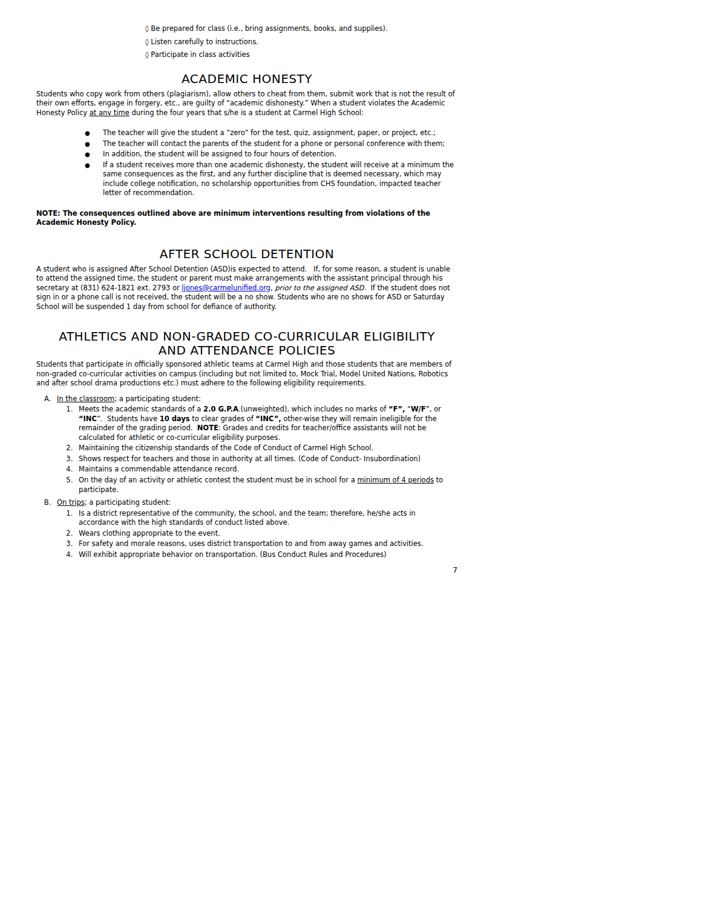Be prepared for class (i.e., bring assignments, books, and supplies).
Listen carefully to instructions.
Participate in class activities
ACADEMIC HONESTY
Students who copy work from others (plagiarism), allow others to cheat from them, submit work that is not the result of their own efforts, engage in forgery, etc., are guilty of “academic dishonesty.” When a student violates the Academic Honesty Policy at any time during the four years that s/he is a student at Carmel High School:
The teacher will give the student a ”zero” for the test, quiz, assignment, paper, or project, etc.;
The teacher will contact the parents of the student for a phone or personal conference with them;
In addition, the student will be assigned to four hours of detention.
If a student receives more than one academic dishonesty, the student will receive at a minimum the same consequences as the first, and any further discipline that is deemed necessary, which may include college notification, no scholarship opportunities from CHS foundation, impacted teacher letter of recommendation.
NOTE: The consequences outlined above are minimum interventions resulting from violations of the Academic Honesty Policy.
AFTER SCHOOL DETENTION
A student who is assigned After School Detention (ASD)is expected to attend. If, for some reason, a student is unable to attend the assigned time, the student or parent must make arrangements with the assistant principal through his secretary at (831) 624-1821 ext. 2793 or ljones@carmelunified.org, prior to the assigned ASD. If the student does not sign in or a phone call is not received, the student will be a no show. Students who are no shows for ASD or Saturday School will be suspended 1 day from school for defiance of authority.
ATHLETICS AND NON-GRADED CO-CURRICULAR ELIGIBILITY
AND ATTENDANCE POLICIES
Students that participate in officially sponsored athletic teams at Carmel High and those students that are members of non-graded co-curricular activities on campus (including but not limited to, Mock Trial, Model United Nations, Robotics and after school drama productions etc.) must adhere to the following eligibility requirements.
In the classroom; a participating student:
Meets the academic standards of a 2.0 G.P.A.(unweighted), which includes no marks of “F”, “W/F”, or “INC”. Students have 10 days to clear grades of “INC”, other-wise they will remain ineligible for the remainder of the grading period. NOTE: Grades and credits for teacher/office assistants will not be calculated for athletic or co-curricular eligibility purposes.
Maintaining the citizenship standards of the Code of Conduct of Carmel High School.
Shows respect for teachers and those in authority at all times. (Code of Conduct- Insubordination)
Maintains a commendable attendance record.
On the day of an activity or athletic contest the student must be in school for a minimum of 4 periods to participate.
On trips; a participating student:
Is a district representative of the community, the school, and the team; therefore, he/she acts in accordance with the high standards of conduct listed above.
Wears clothing appropriate to the event.
For safety and morale reasons, uses district transportation to and from away games and activities.
Will exhibit appropriate behavior on transportation. (Bus Conduct Rules and Procedures)
7